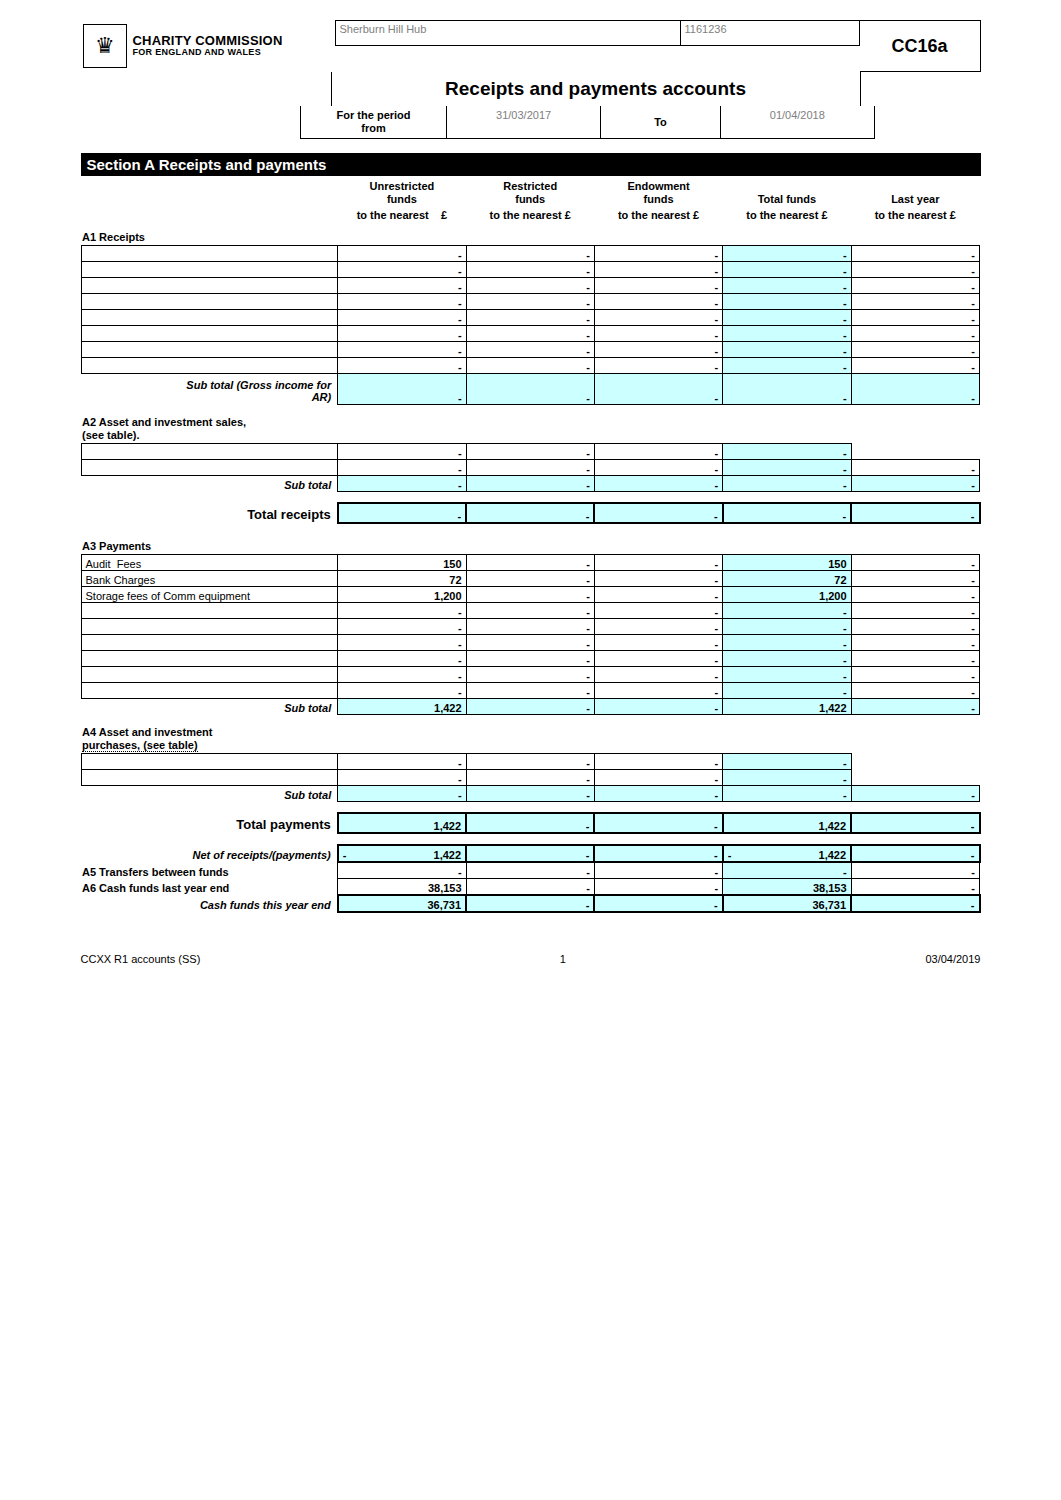♛
CHARITY COMMISSIONFOR ENGLAND AND WALES
Sherburn Hill Hub
1161236
CC16a
Receipts and payments accounts
For the period
from
31/03/2017
To
01/04/2018
Section A Receipts and payments
| | Unrestricted funds | Restricted funds | Endowment funds | Total funds | Last year |
| --- | --- | --- | --- | --- | --- |
| | to the nearest £ | to the nearest £ | to the nearest £ | to the nearest £ | to the nearest £ |
| A1 Receipts | | | | | |
| | - | - | - | - | - |
| | - | - | - | - | - |
| | - | - | - | - | - |
| | - | - | - | - | - |
| | - | - | - | - | - |
| | - | - | - | - | - |
| | - | - | - | - | - |
| | - | - | - | - | - |
| Sub total (Gross income for AR) | - | - | - | - | - |
| A2 Asset and investment sales, (see table). | | | | | |
| | - | - | - | - | |
| | - | - | - | - | - |
| Sub total | - | - | - | - | - |
| Total receipts | - | - | - | - | - |
| A3 Payments | | | | | |
| Audit Fees | 150 | - | - | 150 | - |
| Bank Charges | 72 | - | - | 72 | - |
| Storage fees of Comm equipment | 1,200 | - | - | 1,200 | - |
| | - | - | - | - | - |
| | - | - | - | - | - |
| | - | - | - | - | - |
| | - | - | - | - | - |
| | - | - | - | - | - |
| | - | - | - | - | - |
| Sub total | 1,422 | - | - | 1,422 | - |
| A4 Asset and investment purchases, (see table) | | | | | |
| | - | - | - | - | |
| | - | - | - | - | |
| Sub total | - | - | - | - | - |
| Total payments | 1,422 | - | - | 1,422 | - |
| Net of receipts/(payments) | - 1,422 | - | - | - 1,422 | - |
| A5 Transfers between funds | - | - | - | - | - |
| A6 Cash funds last year end | 38,153 | - | - | 38,153 | - |
| Cash funds this year end | 36,731 | - | - | 36,731 | - |
CCXX R1 accounts (SS)
1
03/04/2019